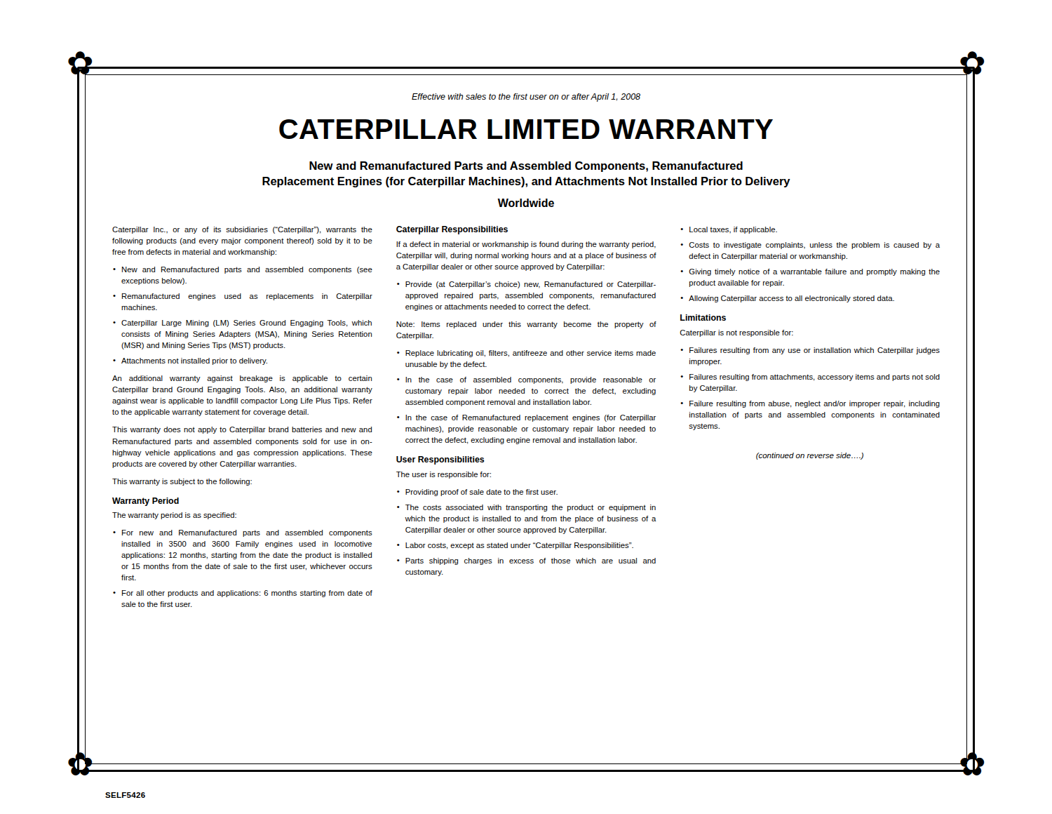✿
✿
✿
✿
Effective with sales to the first user on or after April 1, 2008
CATERPILLAR LIMITED WARRANTY
New and Remanufactured Parts and Assembled Components, Remanufactured
Replacement Engines (for Caterpillar Machines), and Attachments Not Installed Prior to Delivery
Worldwide
Caterpillar Inc., or any of its subsidiaries (“Caterpillar”), warrants the following products (and every major component thereof) sold by it to be free from defects in material and workmanship:
New and Remanufactured parts and assembled components (see exceptions below).
Remanufactured engines used as replacements in Caterpillar machines.
Caterpillar Large Mining (LM) Series Ground Engaging Tools, which consists of Mining Series Adapters (MSA), Mining Series Retention (MSR) and Mining Series Tips (MST) products.
Attachments not installed prior to delivery.
An additional warranty against breakage is applicable to certain Caterpillar brand Ground Engaging Tools. Also, an additional warranty against wear is applicable to landfill compactor Long Life Plus Tips. Refer to the applicable warranty statement for coverage detail.
This warranty does not apply to Caterpillar brand batteries and new and Remanufactured parts and assembled components sold for use in on-highway vehicle applications and gas compression applications. These products are covered by other Caterpillar warranties.
This warranty is subject to the following:
Warranty Period
The warranty period is as specified:
For new and Remanufactured parts and assembled components installed in 3500 and 3600 Family engines used in locomotive applications: 12 months, starting from the date the product is installed or 15 months from the date of sale to the first user, whichever occurs first.
For all other products and applications: 6 months starting from date of sale to the first user.
Caterpillar Responsibilities
If a defect in material or workmanship is found during the warranty period, Caterpillar will, during normal working hours and at a place of business of a Caterpillar dealer or other source approved by Caterpillar:
Provide (at Caterpillar’s choice) new, Remanufactured or Caterpillar-approved repaired parts, assembled components, remanufactured engines or attachments needed to correct the defect.
Note: Items replaced under this warranty become the property of Caterpillar.
Replace lubricating oil, filters, antifreeze and other service items made unusable by the defect.
In the case of assembled components, provide reasonable or customary repair labor needed to correct the defect, excluding assembled component removal and installation labor.
In the case of Remanufactured replacement engines (for Caterpillar machines), provide reasonable or customary repair labor needed to correct the defect, excluding engine removal and installation labor.
User Responsibilities
The user is responsible for:
Providing proof of sale date to the first user.
The costs associated with transporting the product or equipment in which the product is installed to and from the place of business of a Caterpillar dealer or other source approved by Caterpillar.
Labor costs, except as stated under “Caterpillar Responsibilities”.
Parts shipping charges in excess of those which are usual and customary.
Local taxes, if applicable.
Costs to investigate complaints, unless the problem is caused by a defect in Caterpillar material or workmanship.
Giving timely notice of a warrantable failure and promptly making the product available for repair.
Allowing Caterpillar access to all electronically stored data.
Limitations
Caterpillar is not responsible for:
Failures resulting from any use or installation which Caterpillar judges improper.
Failures resulting from attachments, accessory items and parts not sold by Caterpillar.
Failure resulting from abuse, neglect and/or improper repair, including installation of parts and assembled components in contaminated systems.
(continued on reverse side….)
SELF5426